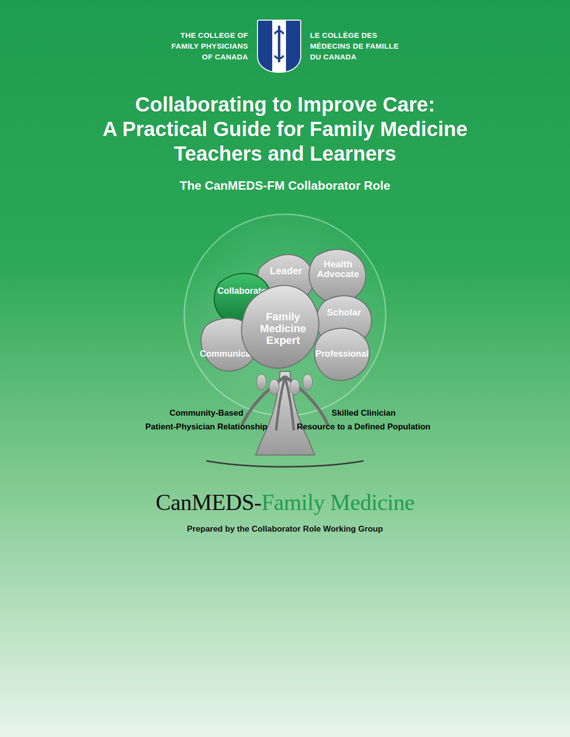THE COLLEGE OF
FAMILY PHYSICIANS
OF CANADA
LE COLLÈGE DES
MÉDECINS DE FAMILLE
DU CANADA
Collaborating to Improve Care:
A Practical Guide for Family Medicine
Teachers and Learners
The CanMEDS-FM Collaborator Role
Leader Health Advocate Collaborator Scholar Communicator Professional Family Medicine Expert Community-Based Patient-Physician Relationship Skilled Clinician Resource to a Defined Population
CanMEDS-Family Medicine
Prepared by the Collaborator Role Working Group